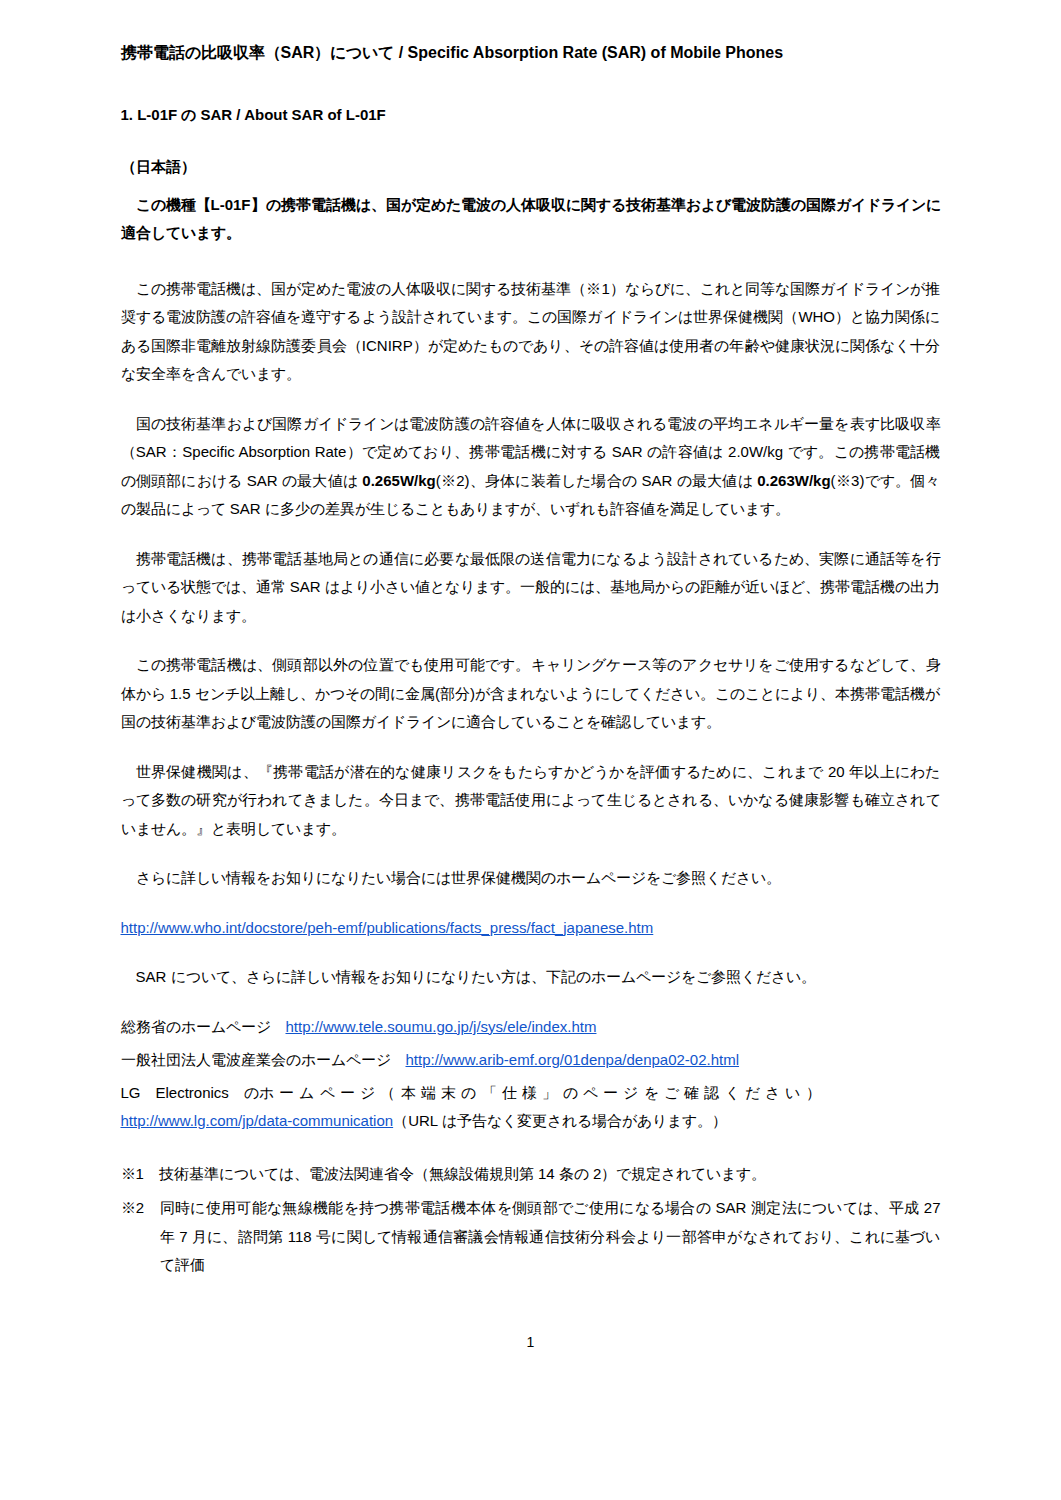携帯電話の比吸収率（SAR）について / Specific Absorption Rate (SAR) of Mobile Phones
1. L-01F の SAR / About SAR of L-01F
（日本語）
この機種【L-01F】の携帯電話機は、国が定めた電波の人体吸収に関する技術基準および電波防護の国際ガイドラインに適合しています。
この携帯電話機は、国が定めた電波の人体吸収に関する技術基準（※1）ならびに、これと同等な国際ガイドラインが推奨する電波防護の許容値を遵守するよう設計されています。この国際ガイドラインは世界保健機関（WHO）と協力関係にある国際非電離放射線防護委員会（ICNIRP）が定めたものであり、その許容値は使用者の年齢や健康状況に関係なく十分な安全率を含んでいます。
国の技術基準および国際ガイドラインは電波防護の許容値を人体に吸収される電波の平均エネルギー量を表す比吸収率（SAR：Specific Absorption Rate）で定めており、携帯電話機に対する SAR の許容値は 2.0W/kg です。この携帯電話機の側頭部における SAR の最大値は 0.265W/kg(※2)、身体に装着した場合の SAR の最大値は 0.263W/kg(※3)です。個々の製品によって SAR に多少の差異が生じることもありますが、いずれも許容値を満足しています。
携帯電話機は、携帯電話基地局との通信に必要な最低限の送信電力になるよう設計されているため、実際に通話等を行っている状態では、通常 SAR はより小さい値となります。一般的には、基地局からの距離が近いほど、携帯電話機の出力は小さくなります。
この携帯電話機は、側頭部以外の位置でも使用可能です。キャリングケース等のアクセサリをご使用するなどして、身体から 1.5 センチ以上離し、かつその間に金属(部分)が含まれないようにしてください。このことにより、本携帯電話機が国の技術基準および電波防護の国際ガイドラインに適合していることを確認しています。
世界保健機関は、『携帯電話が潜在的な健康リスクをもたらすかどうかを評価するために、これまで 20 年以上にわたって多数の研究が行われてきました。今日まで、携帯電話使用によって生じるとされる、いかなる健康影響も確立されていません。』と表明しています。
さらに詳しい情報をお知りになりたい場合には世界保健機関のホームページをご参照ください。
http://www.who.int/docstore/peh-emf/publications/facts_press/fact_japanese.htm
SAR について、さらに詳しい情報をお知りになりたい方は、下記のホームページをご参照ください。
総務省のホームページ　http://www.tele.soumu.go.jp/j/sys/ele/index.htm
一般社団法人電波産業会のホームページ　http://www.arib-emf.org/01denpa/denpa02-02.html
LG　Electronics　のホームページ（本端末の「仕様」のページをご確認ください）
http://www.lg.com/jp/data-communication（URL は予告なく変更される場合があります。）
※1　技術基準については、電波法関連省令（無線設備規則第 14 条の 2）で規定されています。
※2　同時に使用可能な無線機能を持つ携帯電話機本体を側頭部でご使用になる場合の SAR 測定法については、平成 27 年 7 月に、諮問第 118 号に関して情報通信審議会情報通信技術分科会より一部答申がなされており、これに基づいて評価
1